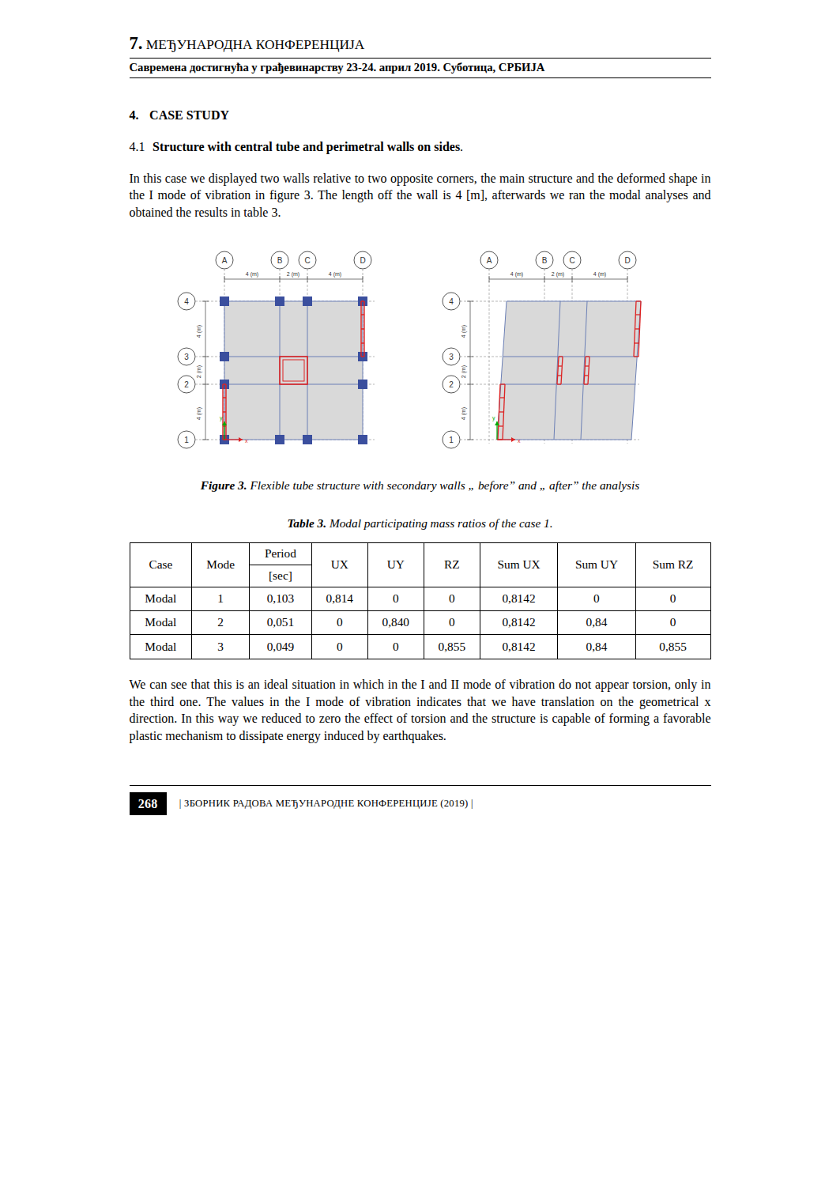7. МЕЂУНАРОДНА КОНФЕРЕНЦИЈА
Савремена достигнућа у грађевинарству 23-24. април 2019. Суботица, СРБИЈА
4. CASE STUDY
4.1 Structure with central tube and perimetral walls on sides.
In this case we displayed two walls relative to two opposite corners, the main structure and the deformed shape in the I mode of vibration in figure 3. The length off the wall is 4 [m], afterwards we ran the modal analyses and obtained the results in table 3.
A B C D 4 (m) 2 (m) 4 (m) 4 3 2 1 4 (m) 2 (m) 4 (m) y x A B C D 4 (m) 2 (m) 4 (m) 4 3 2 1 4 (m) 2 (m) 4 (m) y x
Figure 3. Flexible tube structure with secondary walls „ before” and „ after” the analysis
Table 3. Modal participating mass ratios of the case 1.
| Case | Mode | Period [sec] | UX | UY | RZ | Sum UX | Sum UY | Sum RZ |
| --- | --- | --- | --- | --- | --- | --- | --- | --- |
| Modal | 1 | 0,103 | 0,814 | 0 | 0 | 0,8142 | 0 | 0 |
| Modal | 2 | 0,051 | 0 | 0,840 | 0 | 0,8142 | 0,84 | 0 |
| Modal | 3 | 0,049 | 0 | 0 | 0,855 | 0,8142 | 0,84 | 0,855 |
We can see that this is an ideal situation in which in the I and II mode of vibration do not appear torsion, only in the third one. The values in the I mode of vibration indicates that we have translation on the geometrical x direction. In this way we reduced to zero the effect of torsion and the structure is capable of forming a favorable plastic mechanism to dissipate energy induced by earthquakes.
268 | ЗБОРНИК РАДОВА МЕЂУНАРОДНЕ КОНФЕРЕНЦИЈЕ (2019) |